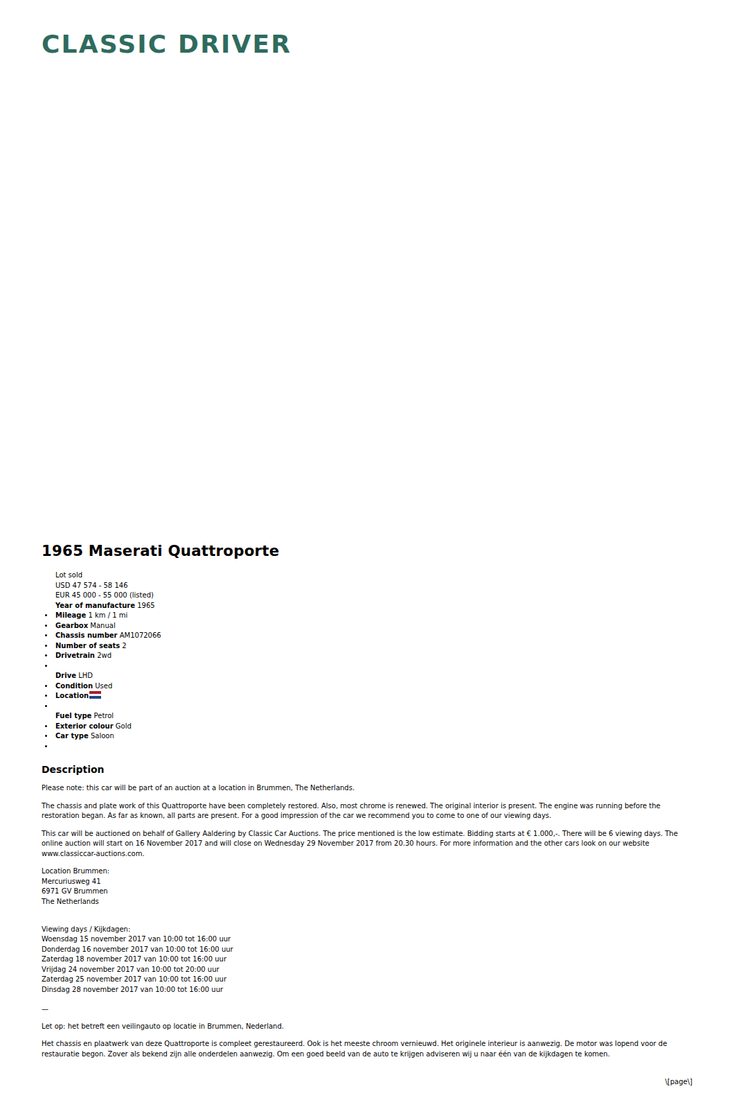CLASSIC DRIVER
1965 Maserati Quattroporte
Lot sold
USD 47 574 - 58 146
EUR 45 000 - 55 000 (listed)
Year of manufacture 1965
Mileage 1 km / 1 mi
Gearbox Manual
Chassis number AM1072066
Number of seats 2
Drivetrain 2wd
Drive LHD
Condition Used
Location
Fuel type Petrol
Exterior colour Gold
Car type Saloon
Description
Please note: this car will be part of an auction at a location in Brummen, The Netherlands.
The chassis and plate work of this Quattroporte have been completely restored. Also, most chrome is renewed. The original interior is present. The engine was running before the restoration began. As far as known, all parts are present. For a good impression of the car we recommend you to come to one of our viewing days.
This car will be auctioned on behalf of Gallery Aaldering by Classic Car Auctions. The price mentioned is the low estimate. Bidding starts at € 1.000,-. There will be 6 viewing days. The online auction will start on 16 November 2017 and will close on Wednesday 29 November 2017 from 20.30 hours. For more information and the other cars look on our website www.classiccar-auctions.com.
Location Brummen:
Mercuriusweg 41
6971 GV Brummen
The Netherlands
Viewing days / Kijkdagen:
Woensdag 15 november 2017 van 10:00 tot 16:00 uur
Donderdag 16 november 2017 van 10:00 tot 16:00 uur
Zaterdag 18 november 2017 van 10:00 tot 16:00 uur
Vrijdag 24 november 2017 van 10:00 tot 20:00 uur
Zaterdag 25 november 2017 van 10:00 tot 16:00 uur
Dinsdag 28 november 2017 van 10:00 tot 16:00 uur
—
Let op: het betreft een veilingauto op locatie in Brummen, Nederland.
Het chassis en plaatwerk van deze Quattroporte is compleet gerestaureerd. Ook is het meeste chroom vernieuwd. Het originele interieur is aanwezig. De motor was lopend voor de restauratie begon. Zover als bekend zijn alle onderdelen aanwezig. Om een goed beeld van de auto te krijgen adviseren wij u naar één van de kijkdagen te komen.
\[page\]